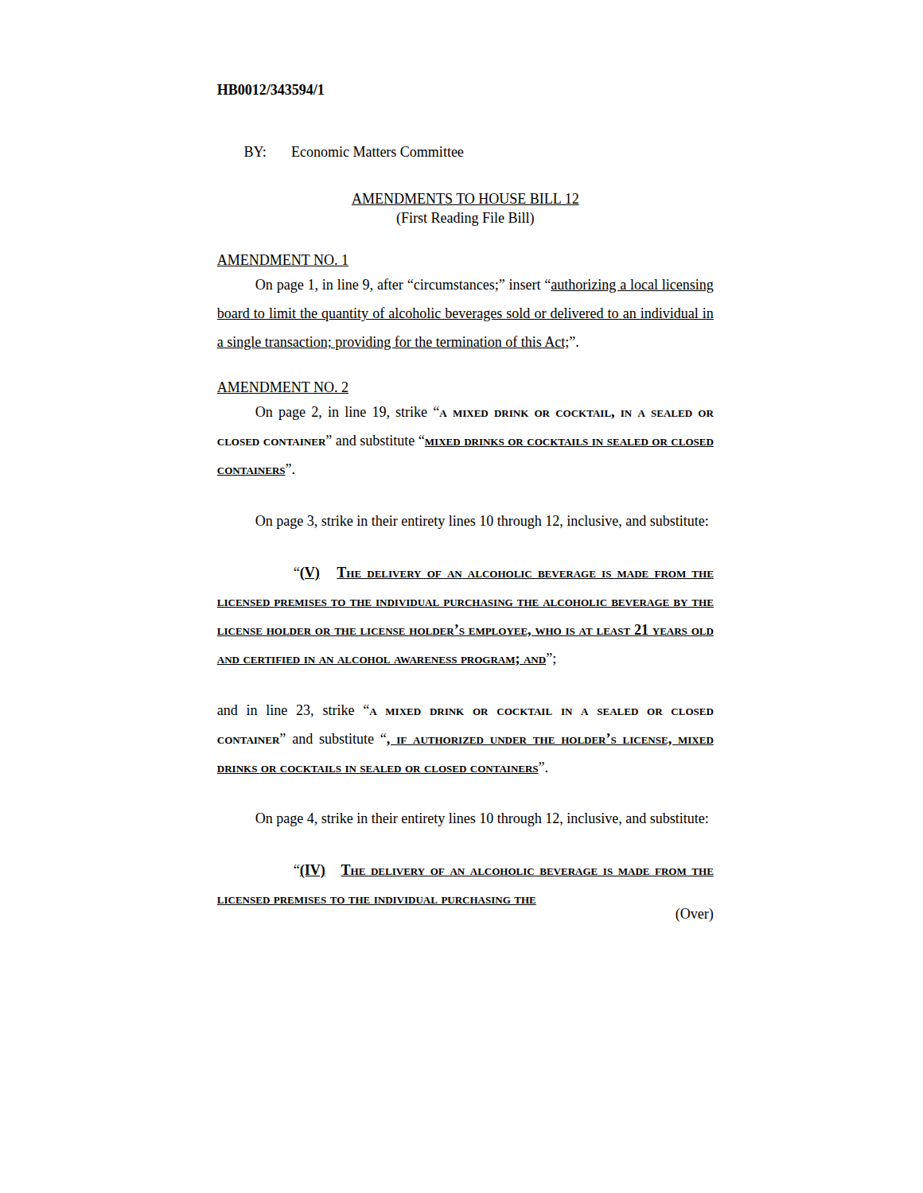HB0012/343594/1
BY: Economic Matters Committee
Amendments to House Bill 12 (First Reading File Bill)
AMENDMENT NO. 1
On page 1, in line 9, after “circumstances;” insert “authorizing a local licensing board to limit the quantity of alcoholic beverages sold or delivered to an individual in a single transaction; providing for the termination of this Act;”.
AMENDMENT NO. 2
On page 2, in line 19, strike “a mixed drink or cocktail, in a sealed or closed container” and substitute “mixed drinks or cocktails in sealed or closed containers”.
On page 3, strike in their entirety lines 10 through 12, inclusive, and substitute:
“(V) The delivery of an alcoholic beverage is made from the licensed premises to the individual purchasing the alcoholic beverage by the license holder or the license holder’s employee, who is at least 21 years old and certified in an alcohol awareness program; and”;
and in line 23, strike “a mixed drink or cocktail in a sealed or closed container” and substitute “, if authorized under the holder’s license, mixed drinks or cocktails in sealed or closed containers”.
On page 4, strike in their entirety lines 10 through 12, inclusive, and substitute:
“(IV) The delivery of an alcoholic beverage is made from the licensed premises to the individual purchasing the
(Over)